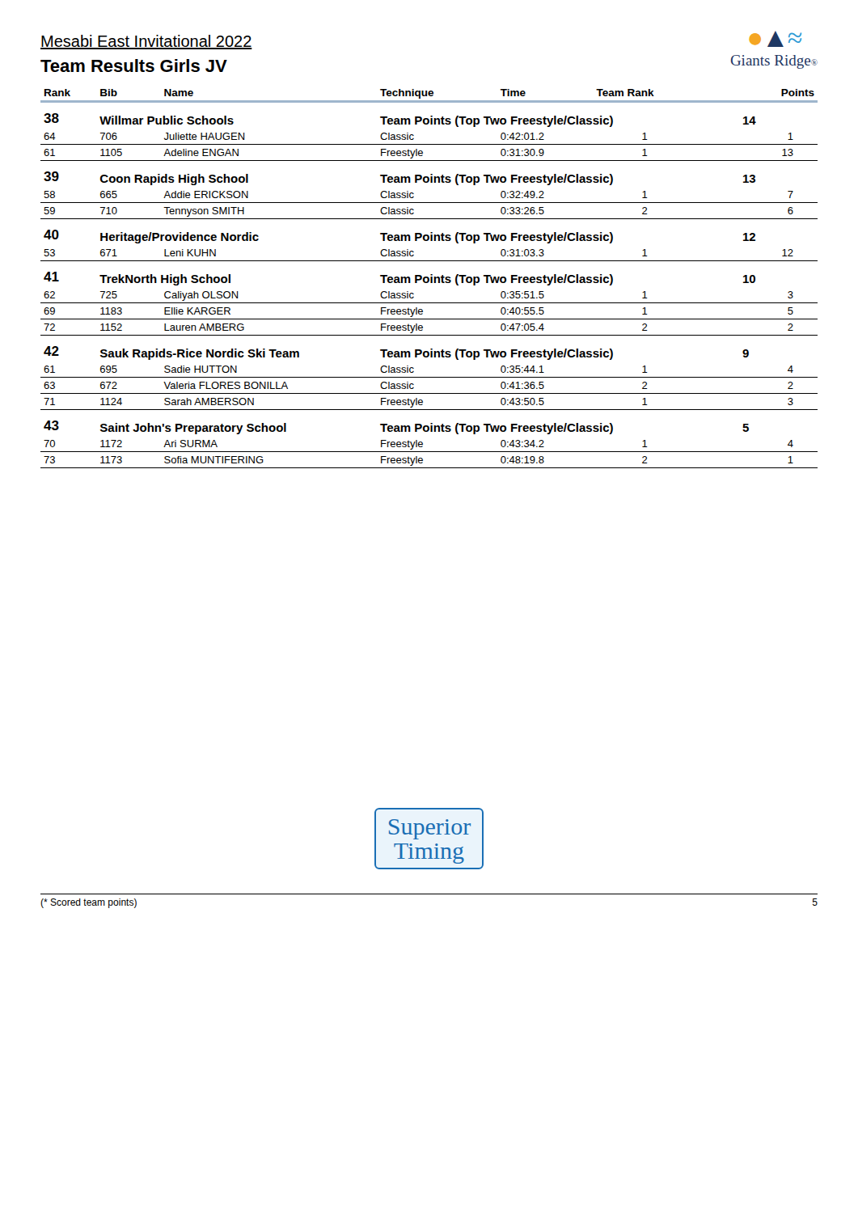Mesabi East Invitational 2022
Team Results Girls JV
●▲≈
Giants Ridge®
| Rank | Bib | Name | Technique | Time | Team Rank | Points |
| --- | --- | --- | --- | --- | --- | --- |
| 38 | Willmar Public Schools | Team Points (Top Two Freestyle/Classic) | 14 |
| 64 | 706 | Juliette HAUGEN | Classic | 0:42:01.2 | 1 | 1 |
| 61 | 1105 | Adeline ENGAN | Freestyle | 0:31:30.9 | 1 | 13 |
| 39 | Coon Rapids High School | Team Points (Top Two Freestyle/Classic) | 13 |
| 58 | 665 | Addie ERICKSON | Classic | 0:32:49.2 | 1 | 7 |
| 59 | 710 | Tennyson SMITH | Classic | 0:33:26.5 | 2 | 6 |
| 40 | Heritage/Providence Nordic | Team Points (Top Two Freestyle/Classic) | 12 |
| 53 | 671 | Leni KUHN | Classic | 0:31:03.3 | 1 | 12 |
| 41 | TrekNorth High School | Team Points (Top Two Freestyle/Classic) | 10 |
| 62 | 725 | Caliyah OLSON | Classic | 0:35:51.5 | 1 | 3 |
| 69 | 1183 | Ellie KARGER | Freestyle | 0:40:55.5 | 1 | 5 |
| 72 | 1152 | Lauren AMBERG | Freestyle | 0:47:05.4 | 2 | 2 |
| 42 | Sauk Rapids-Rice Nordic Ski Team | Team Points (Top Two Freestyle/Classic) | 9 |
| 61 | 695 | Sadie HUTTON | Classic | 0:35:44.1 | 1 | 4 |
| 63 | 672 | Valeria FLORES BONILLA | Classic | 0:41:36.5 | 2 | 2 |
| 71 | 1124 | Sarah AMBERSON | Freestyle | 0:43:50.5 | 1 | 3 |
| 43 | Saint John's Preparatory School | Team Points (Top Two Freestyle/Classic) | 5 |
| 70 | 1172 | Ari SURMA | Freestyle | 0:43:34.2 | 1 | 4 |
| 73 | 1173 | Sofia MUNTIFERING | Freestyle | 0:48:19.8 | 2 | 1 |
Superior
Timing
(* Scored team points) 5